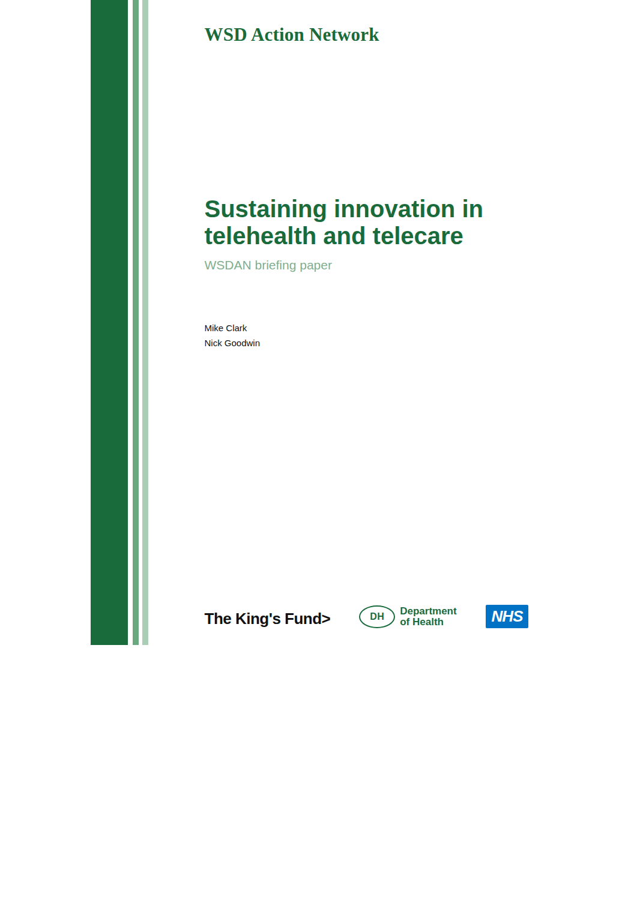WSD Action Network
Sustaining innovation in telehealth and telecare
WSDAN briefing paper
Mike Clark
Nick Goodwin
The King's Fund>
DH
Department
of Health
NHS